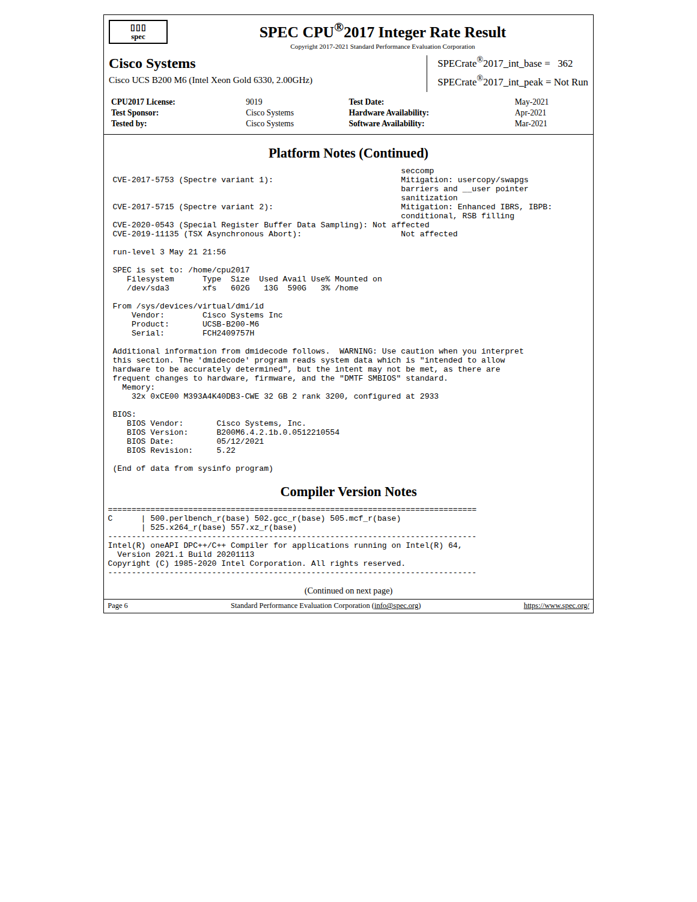▯▯▯
spec
SPEC CPU®2017 Integer Rate Result
Copyright 2017-2021 Standard Performance Evaluation Corporation
Cisco Systems
Cisco UCS B200 M6 (Intel Xeon Gold 6330, 2.00GHz)
SPECrate®2017_int_base = 362
SPECrate®2017_int_peak = Not Run
| CPU2017 License: | 9019 | Test Date: | May-2021 |
| Test Sponsor: | Cisco Systems | Hardware Availability: | Apr-2021 |
| Tested by: | Cisco Systems | Software Availability: | Mar-2021 |
Platform Notes (Continued)
                                                              seccomp
 CVE-2017-5753 (Spectre variant 1):                           Mitigation: usercopy/swapgs
                                                              barriers and __user pointer
                                                              sanitization
 CVE-2017-5715 (Spectre variant 2):                           Mitigation: Enhanced IBRS, IBPB:
                                                              conditional, RSB filling
 CVE-2020-0543 (Special Register Buffer Data Sampling): Not affected
 CVE-2019-11135 (TSX Asynchronous Abort):                     Not affected

 run-level 3 May 21 21:56

 SPEC is set to: /home/cpu2017
    Filesystem      Type  Size  Used Avail Use% Mounted on
    /dev/sda3       xfs   602G   13G  590G   3% /home

 From /sys/devices/virtual/dmi/id
     Vendor:        Cisco Systems Inc
     Product:       UCSB-B200-M6
     Serial:        FCH2409757H

 Additional information from dmidecode follows.  WARNING: Use caution when you interpret
 this section. The 'dmidecode' program reads system data which is "intended to allow
 hardware to be accurately determined", but the intent may not be met, as there are
 frequent changes to hardware, firmware, and the "DMTF SMBIOS" standard.
   Memory:
     32x 0xCE00 M393A4K40DB3-CWE 32 GB 2 rank 3200, configured at 2933

 BIOS:
    BIOS Vendor:       Cisco Systems, Inc.
    BIOS Version:      B200M6.4.2.1b.0.0512210554
    BIOS Date:         05/12/2021
    BIOS Revision:     5.22

 (End of data from sysinfo program)
Compiler Version Notes
==============================================================================
C      | 500.perlbench_r(base) 502.gcc_r(base) 505.mcf_r(base)
       | 525.x264_r(base) 557.xz_r(base)
------------------------------------------------------------------------------
Intel(R) oneAPI DPC++/C++ Compiler for applications running on Intel(R) 64,
  Version 2021.1 Build 20201113
Copyright (C) 1985-2020 Intel Corporation. All rights reserved.
------------------------------------------------------------------------------
(Continued on next page)
Page 6 Standard Performance Evaluation Corporation (info@spec.org) https://www.spec.org/